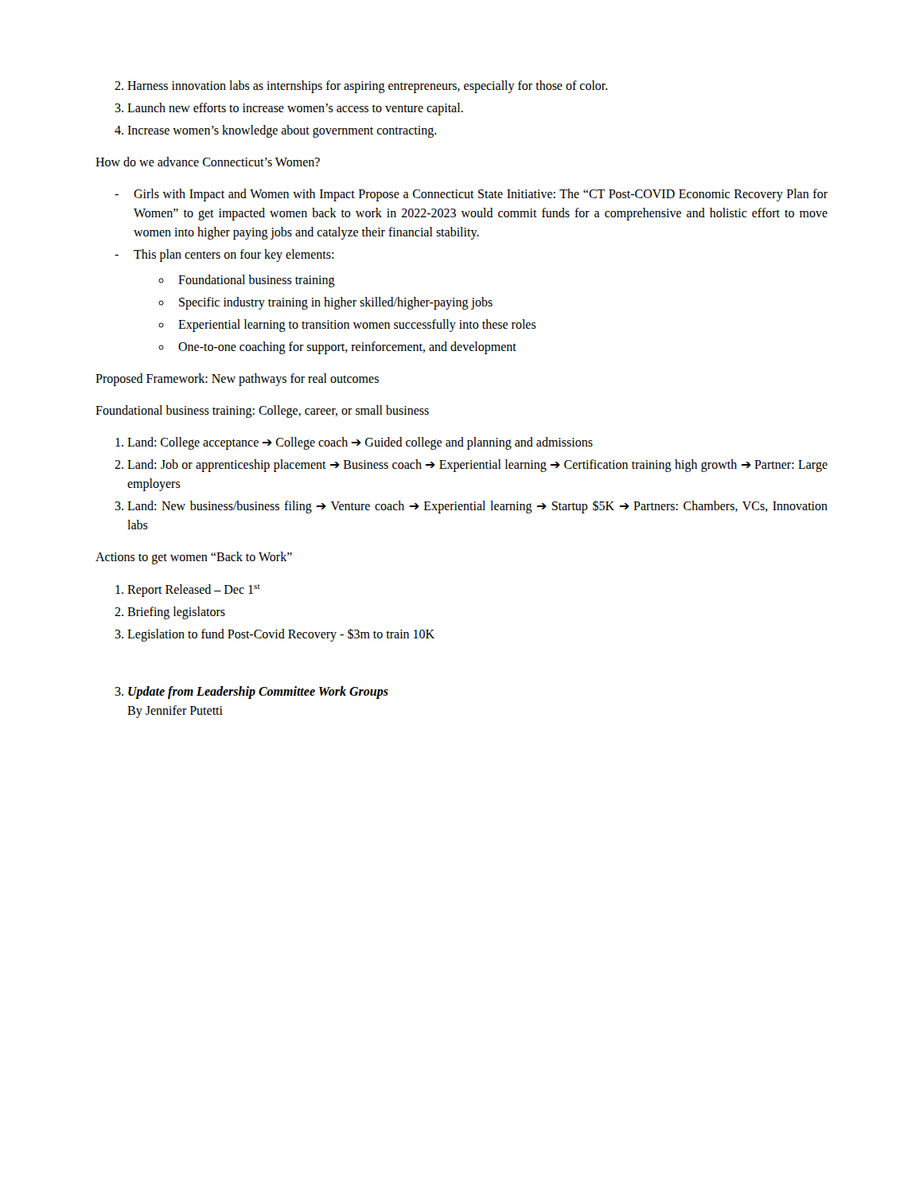Harness innovation labs as internships for aspiring entrepreneurs, especially for those of color.
Launch new efforts to increase women’s access to venture capital.
Increase women’s knowledge about government contracting.
How do we advance Connecticut’s Women?
Girls with Impact and Women with Impact Propose a Connecticut State Initiative: The “CT Post-COVID Economic Recovery Plan for Women” to get impacted women back to work in 2022-2023 would commit funds for a comprehensive and holistic effort to move women into higher paying jobs and catalyze their financial stability.
This plan centers on four key elements:
Foundational business training
Specific industry training in higher skilled/higher-paying jobs
Experiential learning to transition women successfully into these roles
One-to-one coaching for support, reinforcement, and development
Proposed Framework: New pathways for real outcomes
Foundational business training: College, career, or small business
Land: College acceptance ➔ College coach ➔ Guided college and planning and admissions
Land: Job or apprenticeship placement ➔ Business coach ➔ Experiential learning ➔ Certification training high growth ➔ Partner: Large employers
Land: New business/business filing ➔ Venture coach ➔ Experiential learning ➔ Startup $5K ➔ Partners: Chambers, VCs, Innovation labs
Actions to get women “Back to Work”
Report Released – Dec 1st
Briefing legislators
Legislation to fund Post-Covid Recovery - $3m to train 10K
Update from Leadership Committee Work Groups
By Jennifer Putetti